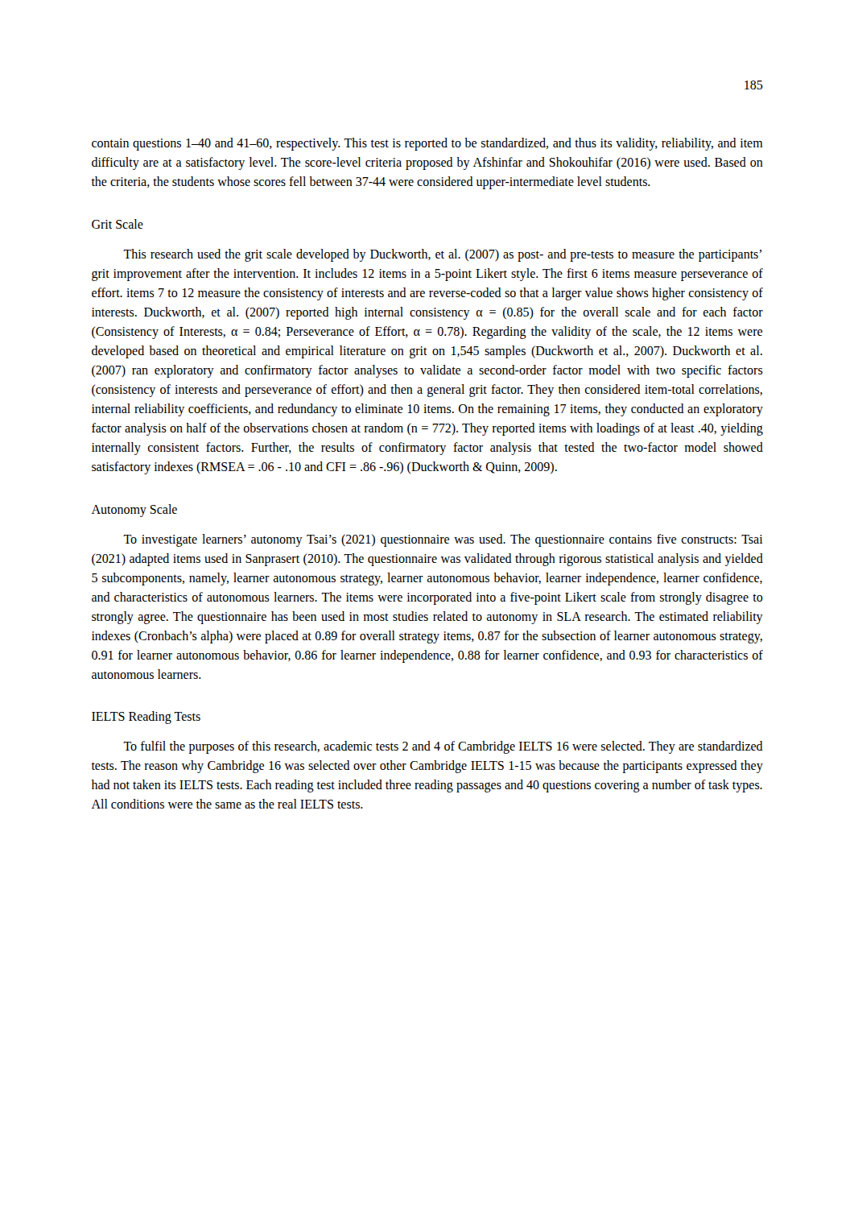185
contain questions 1–40 and 41–60, respectively. This test is reported to be standardized, and thus its validity, reliability, and item difficulty are at a satisfactory level. The score-level criteria proposed by Afshinfar and Shokouhifar (2016) were used. Based on the criteria, the students whose scores fell between 37-44 were considered upper-intermediate level students.
Grit Scale
This research used the grit scale developed by Duckworth, et al. (2007) as post- and pre-tests to measure the participants’ grit improvement after the intervention. It includes 12 items in a 5-point Likert style. The first 6 items measure perseverance of effort. items 7 to 12 measure the consistency of interests and are reverse-coded so that a larger value shows higher consistency of interests. Duckworth, et al. (2007) reported high internal consistency α = (0.85) for the overall scale and for each factor (Consistency of Interests, α = 0.84; Perseverance of Effort, α = 0.78). Regarding the validity of the scale, the 12 items were developed based on theoretical and empirical literature on grit on 1,545 samples (Duckworth et al., 2007). Duckworth et al. (2007) ran exploratory and confirmatory factor analyses to validate a second-order factor model with two specific factors (consistency of interests and perseverance of effort) and then a general grit factor. They then considered item-total correlations, internal reliability coefficients, and redundancy to eliminate 10 items. On the remaining 17 items, they conducted an exploratory factor analysis on half of the observations chosen at random (n = 772). They reported items with loadings of at least .40, yielding internally consistent factors. Further, the results of confirmatory factor analysis that tested the two-factor model showed satisfactory indexes (RMSEA = .06 - .10 and CFI = .86 -.96) (Duckworth & Quinn, 2009).
Autonomy Scale
To investigate learners’ autonomy Tsai’s (2021) questionnaire was used. The questionnaire contains five constructs: Tsai (2021) adapted items used in Sanprasert (2010). The questionnaire was validated through rigorous statistical analysis and yielded 5 subcomponents, namely, learner autonomous strategy, learner autonomous behavior, learner independence, learner confidence, and characteristics of autonomous learners. The items were incorporated into a five-point Likert scale from strongly disagree to strongly agree. The questionnaire has been used in most studies related to autonomy in SLA research. The estimated reliability indexes (Cronbach’s alpha) were placed at 0.89 for overall strategy items, 0.87 for the subsection of learner autonomous strategy, 0.91 for learner autonomous behavior, 0.86 for learner independence, 0.88 for learner confidence, and 0.93 for characteristics of autonomous learners.
IELTS Reading Tests
To fulfil the purposes of this research, academic tests 2 and 4 of Cambridge IELTS 16 were selected. They are standardized tests. The reason why Cambridge 16 was selected over other Cambridge IELTS 1-15 was because the participants expressed they had not taken its IELTS tests. Each reading test included three reading passages and 40 questions covering a number of task types. All conditions were the same as the real IELTS tests.